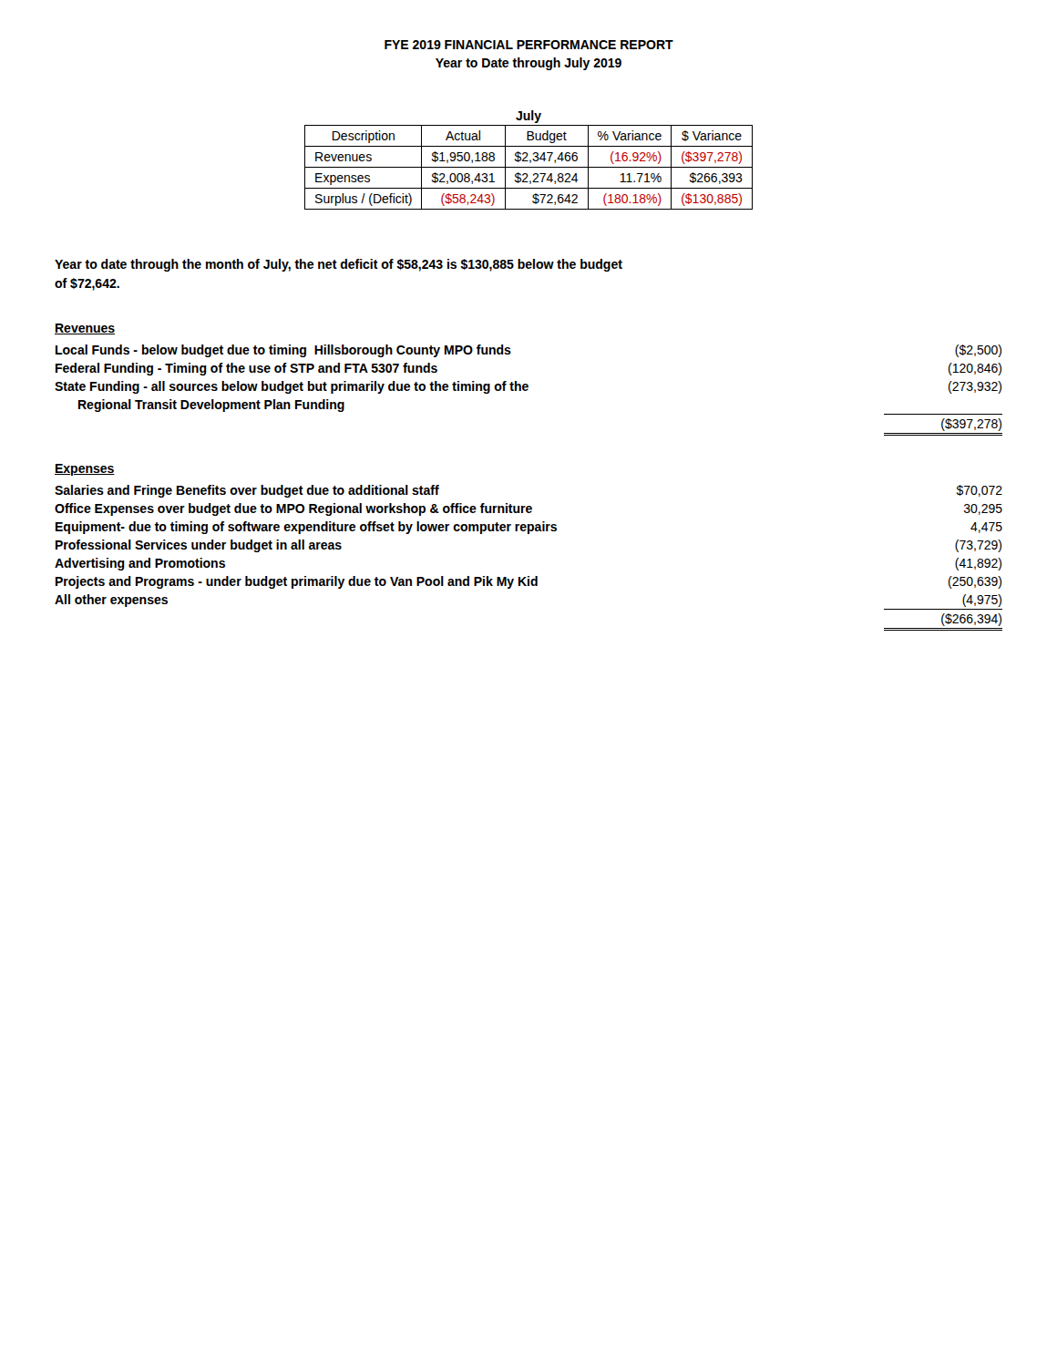FYE 2019 FINANCIAL PERFORMANCE REPORT
Year to Date through July 2019
July
| Description | Actual | Budget | % Variance | $ Variance |
| --- | --- | --- | --- | --- |
| Revenues | $1,950,188 | $2,347,466 | (16.92%) | ($397,278) |
| Expenses | $2,008,431 | $2,274,824 | 11.71% | $266,393 |
| Surplus / (Deficit) | ($58,243) | $72,642 | (180.18%) | ($130,885) |
Year to date through the month of July, the net deficit of $58,243 is $130,885 below the budget
of $72,642.
Revenues
| Local Funds - below budget due to timing Hillsborough County MPO funds | ($2,500) |
| Federal Funding - Timing of the use of STP and FTA 5307 funds | (120,846) |
| State Funding - all sources below budget but primarily due to the timing of the | (273,932) |
| Regional Transit Development Plan Funding | |
| | ($397,278) |
Expenses
| Salaries and Fringe Benefits over budget due to additional staff | $70,072 |
| Office Expenses over budget due to MPO Regional workshop & office furniture | 30,295 |
| Equipment- due to timing of software expenditure offset by lower computer repairs | 4,475 |
| Professional Services under budget in all areas | (73,729) |
| Advertising and Promotions | (41,892) |
| Projects and Programs - under budget primarily due to Van Pool and Pik My Kid | (250,639) |
| All other expenses | (4,975) |
| | ($266,394) |